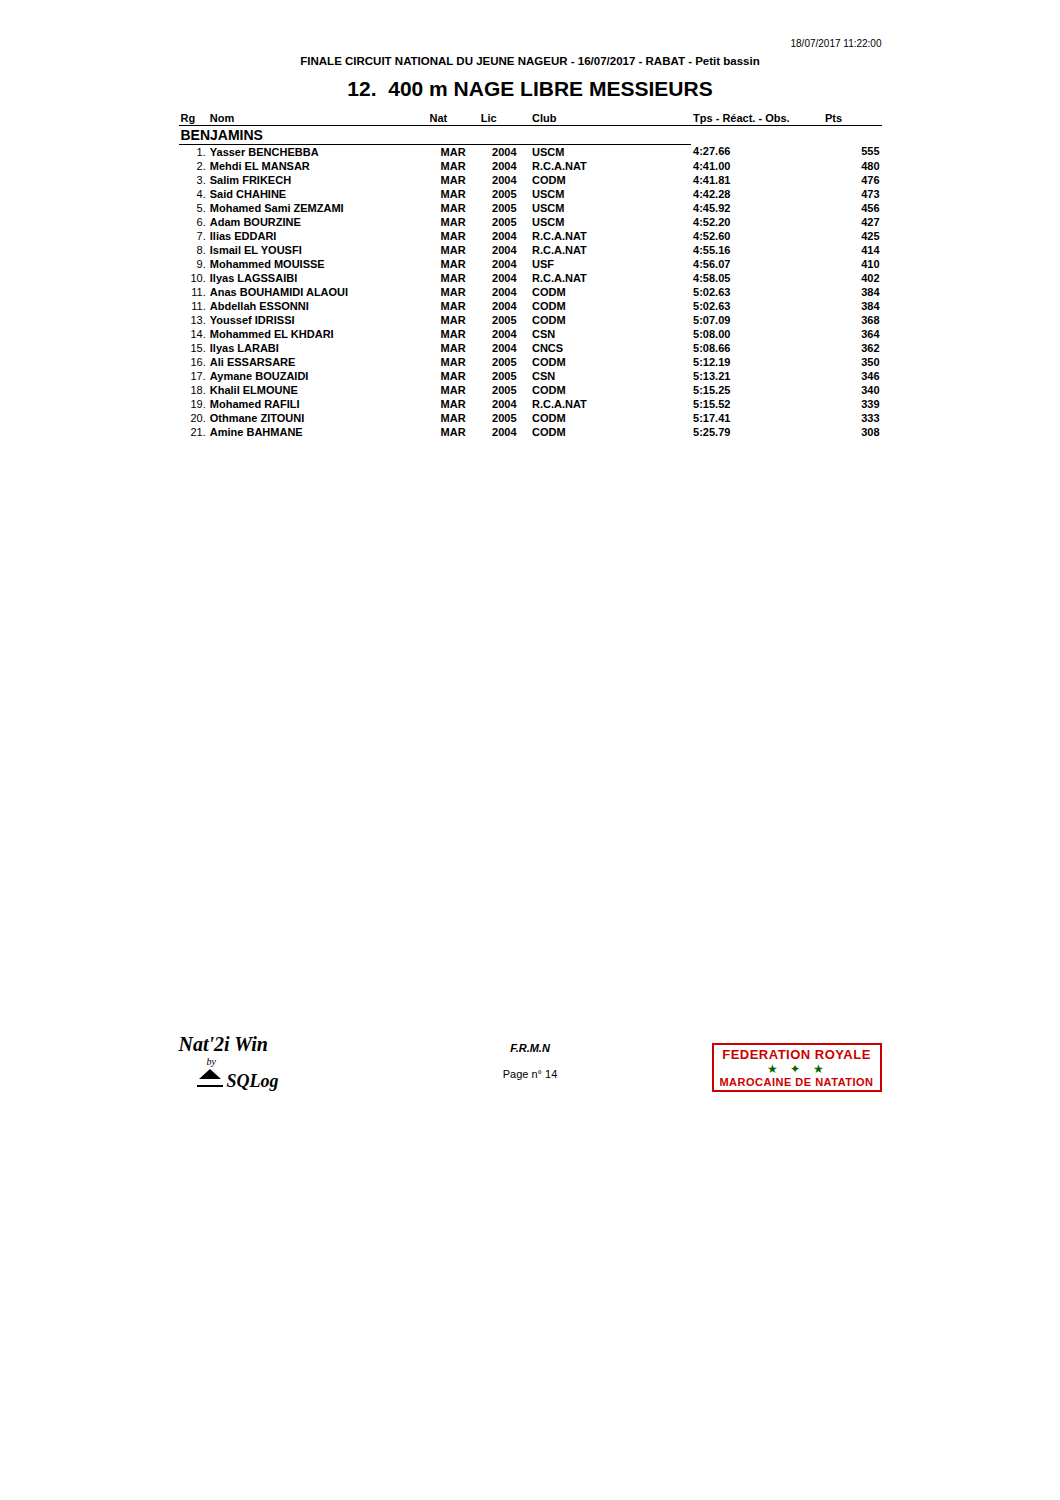18/07/2017 11:22:00
FINALE CIRCUIT NATIONAL DU JEUNE NAGEUR - 16/07/2017 - RABAT - Petit bassin
12. 400 m NAGE LIBRE MESSIEURS
| Rg | Nom | Nat | Lic | Club | Tps - Réact. - Obs. | Pts |
| --- | --- | --- | --- | --- | --- | --- |
| BENJAMINS | |
| 1. | Yasser BENCHEBBA | MAR | 2004 | USCM | 4:27.66 | 555 |
| 2. | Mehdi EL MANSAR | MAR | 2004 | R.C.A.NAT | 4:41.00 | 480 |
| 3. | Salim FRIKECH | MAR | 2004 | CODM | 4:41.81 | 476 |
| 4. | Said CHAHINE | MAR | 2005 | USCM | 4:42.28 | 473 |
| 5. | Mohamed Sami ZEMZAMI | MAR | 2005 | USCM | 4:45.92 | 456 |
| 6. | Adam BOURZINE | MAR | 2005 | USCM | 4:52.20 | 427 |
| 7. | Ilias EDDARI | MAR | 2004 | R.C.A.NAT | 4:52.60 | 425 |
| 8. | Ismail EL YOUSFI | MAR | 2004 | R.C.A.NAT | 4:55.16 | 414 |
| 9. | Mohammed MOUISSE | MAR | 2004 | USF | 4:56.07 | 410 |
| 10. | Ilyas LAGSSAIBI | MAR | 2004 | R.C.A.NAT | 4:58.05 | 402 |
| 11. | Anas BOUHAMIDI ALAOUI | MAR | 2004 | CODM | 5:02.63 | 384 |
| 11. | Abdellah ESSONNI | MAR | 2004 | CODM | 5:02.63 | 384 |
| 13. | Youssef IDRISSI | MAR | 2005 | CODM | 5:07.09 | 368 |
| 14. | Mohammed EL KHDARI | MAR | 2004 | CSN | 5:08.00 | 364 |
| 15. | Ilyas LARABI | MAR | 2004 | CNCS | 5:08.66 | 362 |
| 16. | Ali ESSARSARE | MAR | 2005 | CODM | 5:12.19 | 350 |
| 17. | Aymane BOUZAIDI | MAR | 2005 | CSN | 5:13.21 | 346 |
| 18. | Khalil ELMOUNE | MAR | 2005 | CODM | 5:15.25 | 340 |
| 19. | Mohamed RAFILI | MAR | 2004 | R.C.A.NAT | 5:15.52 | 339 |
| 20. | Othmane ZITOUNI | MAR | 2005 | CODM | 5:17.41 | 333 |
| 21. | Amine BAHMANE | MAR | 2004 | CODM | 5:25.79 | 308 |
Nat'2i Win
by
SQLog
F.R.M.N
Page n° 14
FEDERATION ROYALE
★ ✦ ★
MAROCAINE DE NATATION